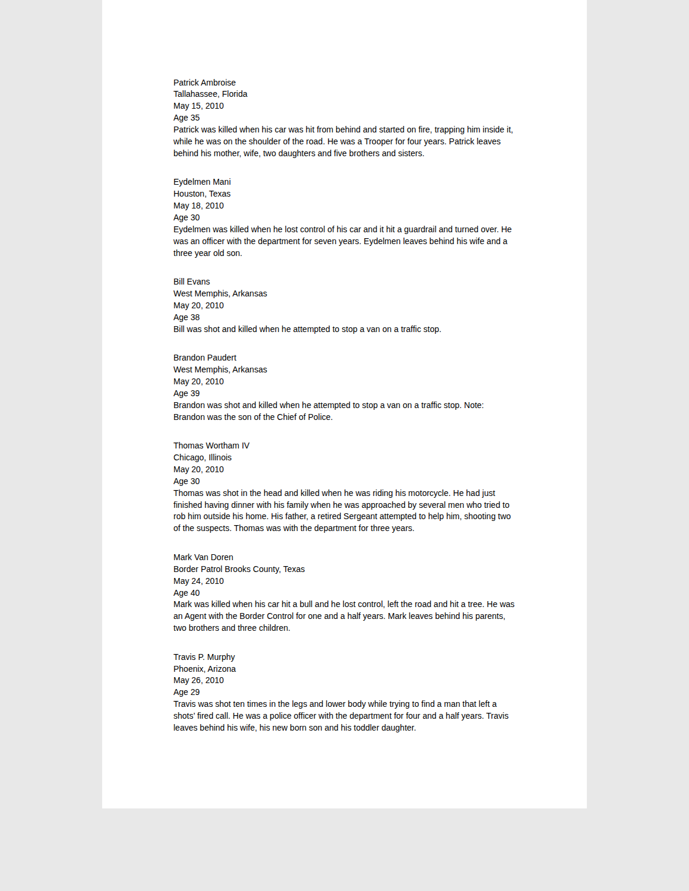Patrick Ambroise
Tallahassee, Florida
May 15, 2010
Age 35
Patrick was killed when his car was hit from behind and started on fire, trapping him inside it, while he was on the shoulder of the road. He was a Trooper for four years. Patrick leaves behind his mother, wife, two daughters and five brothers and sisters.
Eydelmen Mani
Houston, Texas
May 18, 2010
Age 30
Eydelmen was killed when he lost control of his car and it hit a guardrail and turned over. He was an officer with the department for seven years. Eydelmen leaves behind his wife and a three year old son.
Bill Evans
West Memphis, Arkansas
May 20, 2010
Age 38
Bill was shot and killed when he attempted to stop a van on a traffic stop.
Brandon Paudert
West Memphis, Arkansas
May 20, 2010
Age 39
Brandon was shot and killed when he attempted to stop a van on a traffic stop. Note: Brandon was the son of the Chief of Police.
Thomas Wortham IV
Chicago, Illinois
May 20, 2010
Age 30
Thomas was shot in the head and killed when he was riding his motorcycle. He had just finished having dinner with his family when he was approached by several men who tried to rob him outside his home. His father, a retired Sergeant attempted to help him, shooting two of the suspects. Thomas was with the department for three years.
Mark Van Doren
Border Patrol Brooks County, Texas
May 24, 2010
Age 40
Mark was killed when his car hit a bull and he lost control, left the road and hit a tree. He was an Agent with the Border Control for one and a half years. Mark leaves behind his parents, two brothers and three children.
Travis P. Murphy
Phoenix, Arizona
May 26, 2010
Age 29
Travis was shot ten times in the legs and lower body while trying to find a man that left a shots’ fired call. He was a police officer with the department for four and a half years. Travis leaves behind his wife, his new born son and his toddler daughter.